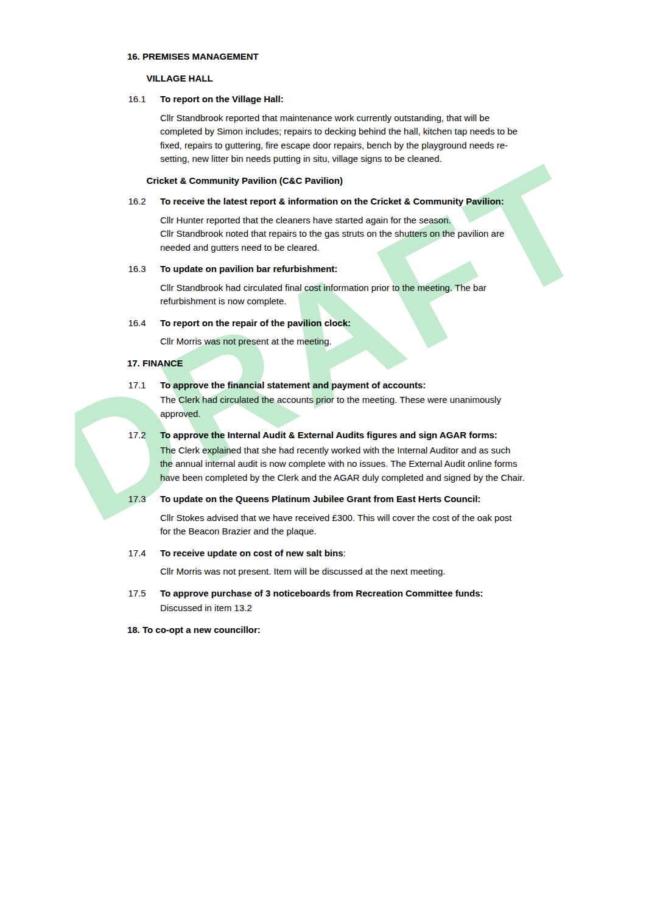DRAFT
16. PREMISES MANAGEMENT
VILLAGE HALL
16.1
To report on the Village Hall:
Cllr Standbrook reported that maintenance work currently outstanding, that will be completed by Simon includes; repairs to decking behind the hall, kitchen tap needs to be fixed, repairs to guttering, fire escape door repairs, bench by the playground needs re-setting, new litter bin needs putting in situ, village signs to be cleaned.
Cricket & Community Pavilion (C&C Pavilion)
16.2
To receive the latest report & information on the Cricket & Community Pavilion:
Cllr Hunter reported that the cleaners have started again for the season.
Cllr Standbrook noted that repairs to the gas struts on the shutters on the pavilion are needed and gutters need to be cleared.
16.3
To update on pavilion bar refurbishment:
Cllr Standbrook had circulated final cost information prior to the meeting. The bar refurbishment is now complete.
16.4
To report on the repair of the pavilion clock:
Cllr Morris was not present at the meeting.
17. FINANCE
17.1
To approve the financial statement and payment of accounts:
The Clerk had circulated the accounts prior to the meeting. These were unanimously approved.
17.2
To approve the Internal Audit & External Audits figures and sign AGAR forms:
The Clerk explained that she had recently worked with the Internal Auditor and as such the annual internal audit is now complete with no issues. The External Audit online forms have been completed by the Clerk and the AGAR duly completed and signed by the Chair.
17.3
To update on the Queens Platinum Jubilee Grant from East Herts Council:
Cllr Stokes advised that we have received £300. This will cover the cost of the oak post for the Beacon Brazier and the plaque.
17.4
To receive update on cost of new salt bins:
Cllr Morris was not present. Item will be discussed at the next meeting.
17.5
To approve purchase of 3 noticeboards from Recreation Committee funds:
Discussed in item 13.2
18. To co-opt a new councillor: